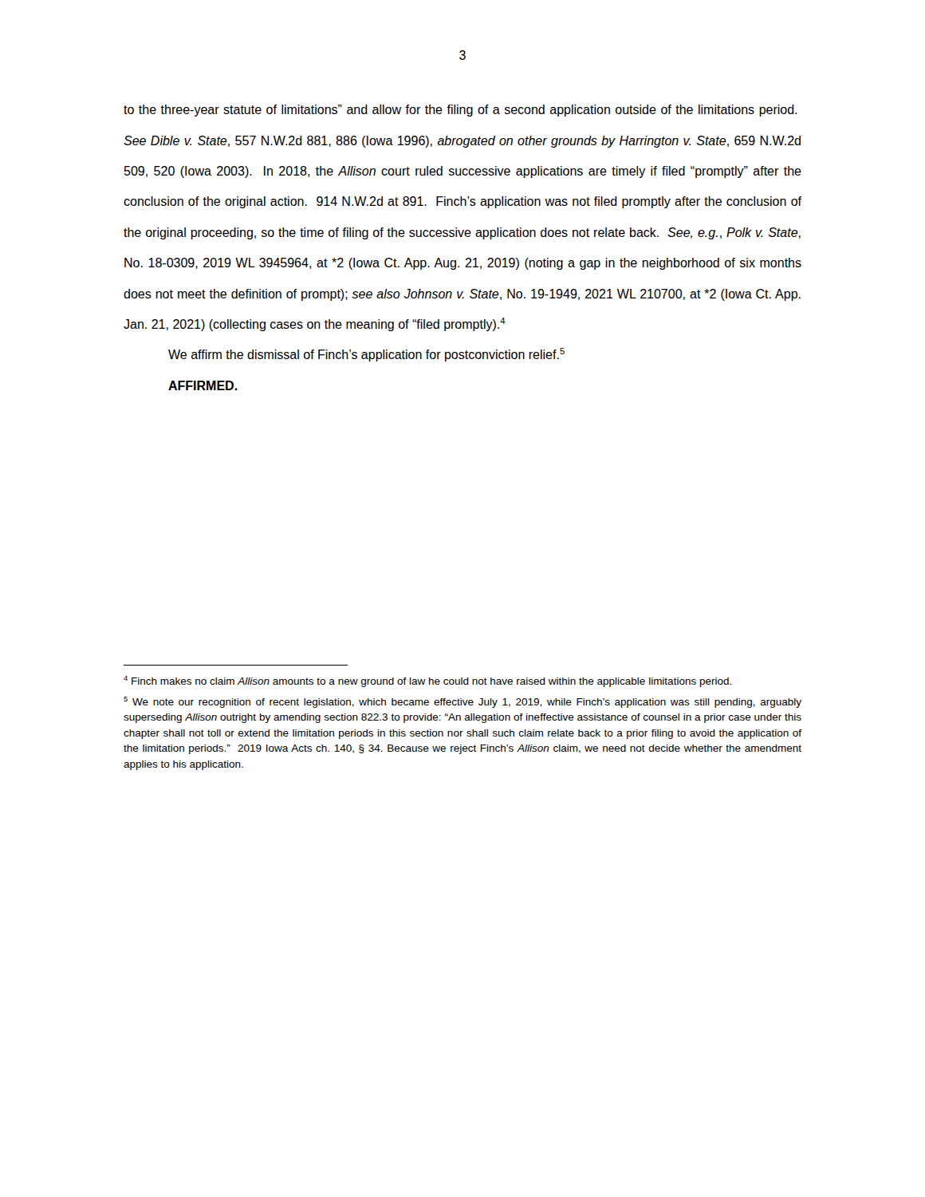3
to the three-year statute of limitations” and allow for the filing of a second application outside of the limitations period. See Dible v. State, 557 N.W.2d 881, 886 (Iowa 1996), abrogated on other grounds by Harrington v. State, 659 N.W.2d 509, 520 (Iowa 2003). In 2018, the Allison court ruled successive applications are timely if filed “promptly” after the conclusion of the original action. 914 N.W.2d at 891. Finch’s application was not filed promptly after the conclusion of the original proceeding, so the time of filing of the successive application does not relate back. See, e.g., Polk v. State, No. 18-0309, 2019 WL 3945964, at *2 (Iowa Ct. App. Aug. 21, 2019) (noting a gap in the neighborhood of six months does not meet the definition of prompt); see also Johnson v. State, No. 19-1949, 2021 WL 210700, at *2 (Iowa Ct. App. Jan. 21, 2021) (collecting cases on the meaning of “filed promptly).4
We affirm the dismissal of Finch’s application for postconviction relief.5
AFFIRMED.
4 Finch makes no claim Allison amounts to a new ground of law he could not have raised within the applicable limitations period.
5 We note our recognition of recent legislation, which became effective July 1, 2019, while Finch’s application was still pending, arguably superseding Allison outright by amending section 822.3 to provide: “An allegation of ineffective assistance of counsel in a prior case under this chapter shall not toll or extend the limitation periods in this section nor shall such claim relate back to a prior filing to avoid the application of the limitation periods.” 2019 Iowa Acts ch. 140, § 34. Because we reject Finch’s Allison claim, we need not decide whether the amendment applies to his application.